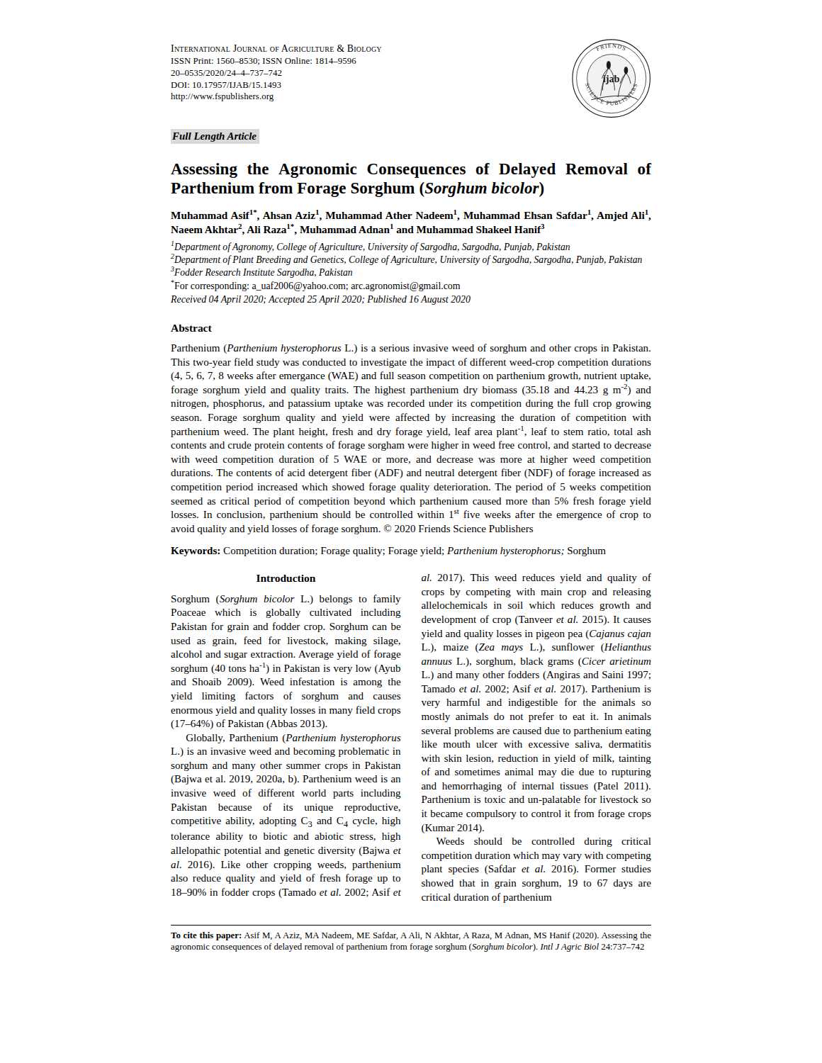International Journal of Agriculture & Biology
ISSN Print: 1560–8530; ISSN Online: 1814–9596
20–0535/2020/24–4–737–742
DOI: 10.17957/IJAB/15.1493
http://www.fspublishers.org
FRIENDS SCIENCE PUBLISHERS ijab
Full Length Article
Assessing the Agronomic Consequences of Delayed Removal of Parthenium from Forage Sorghum (Sorghum bicolor)
Muhammad Asif1*, Ahsan Aziz1, Muhammad Ather Nadeem1, Muhammad Ehsan Safdar1, Amjed Ali1, Naeem Akhtar2, Ali Raza1*, Muhammad Adnan1 and Muhammad Shakeel Hanif3
1Department of Agronomy, College of Agriculture, University of Sargodha, Sargodha, Punjab, Pakistan
2Department of Plant Breeding and Genetics, College of Agriculture, University of Sargodha, Sargodha, Punjab, Pakistan
3Fodder Research Institute Sargodha, Pakistan
*For corresponding: a_uaf2006@yahoo.com; arc.agronomist@gmail.com
Received 04 April 2020; Accepted 25 April 2020; Published 16 August 2020
Abstract
Parthenium (Parthenium hysterophorus L.) is a serious invasive weed of sorghum and other crops in Pakistan. This two-year field study was conducted to investigate the impact of different weed-crop competition durations (4, 5, 6, 7, 8 weeks after emergance (WAE) and full season competition on parthenium growth, nutrient uptake, forage sorghum yield and quality traits. The highest parthenium dry biomass (35.18 and 44.23 g m-2) and nitrogen, phosphorus, and patassium uptake was recorded under its competition during the full crop growing season. Forage sorghum quality and yield were affected by increasing the duration of competition with parthenium weed. The plant height, fresh and dry forage yield, leaf area plant-1, leaf to stem ratio, total ash contents and crude protein contents of forage sorgham were higher in weed free control, and started to decrease with weed competition duration of 5 WAE or more, and decrease was more at higher weed competition durations. The contents of acid detergent fiber (ADF) and neutral detergent fiber (NDF) of forage increased as competition period increased which showed forage quality deterioration. The period of 5 weeks competition seemed as critical period of competition beyond which parthenium caused more than 5% fresh forage yield losses. In conclusion, parthenium should be controlled within 1st five weeks after the emergence of crop to avoid quality and yield losses of forage sorghum. © 2020 Friends Science Publishers
Keywords: Competition duration; Forage quality; Forage yield; Parthenium hysterophorus; Sorghum
Introduction
Sorghum (Sorghum bicolor L.) belongs to family Poaceae which is globally cultivated including Pakistan for grain and fodder crop. Sorghum can be used as grain, feed for livestock, making silage, alcohol and sugar extraction. Average yield of forage sorghum (40 tons ha-1) in Pakistan is very low (Ayub and Shoaib 2009). Weed infestation is among the yield limiting factors of sorghum and causes enormous yield and quality losses in many field crops (17–64%) of Pakistan (Abbas 2013).
Globally, Parthenium (Parthenium hysterophorus L.) is an invasive weed and becoming problematic in sorghum and many other summer crops in Pakistan (Bajwa et al. 2019, 2020a, b). Parthenium weed is an invasive weed of different world parts including Pakistan because of its unique reproductive, competitive ability, adopting C3 and C4 cycle, high tolerance ability to biotic and abiotic stress, high allelopathic potential and genetic diversity (Bajwa et al. 2016). Like other cropping weeds, parthenium also reduce quality and yield of fresh forage up to 18–90% in fodder crops (Tamado et al. 2002; Asif et al. 2017). This weed reduces yield and quality of crops by competing with main crop and releasing allelochemicals in soil which reduces growth and development of crop (Tanveer et al. 2015). It causes yield and quality losses in pigeon pea (Cajanus cajan L.), maize (Zea mays L.), sunflower (Helianthus annuus L.), sorghum, black grams (Cicer arietinum L.) and many other fodders (Angiras and Saini 1997; Tamado et al. 2002; Asif et al. 2017). Parthenium is very harmful and indigestible for the animals so mostly animals do not prefer to eat it. In animals several problems are caused due to parthenium eating like mouth ulcer with excessive saliva, dermatitis with skin lesion, reduction in yield of milk, tainting of and sometimes animal may die due to rupturing and hemorrhaging of internal tissues (Patel 2011). Parthenium is toxic and un-palatable for livestock so it became compulsory to control it from forage crops (Kumar 2014).
Weeds should be controlled during critical competition duration which may vary with competing plant species (Safdar et al. 2016). Former studies showed that in grain sorghum, 19 to 67 days are critical duration of parthenium
To cite this paper: Asif M, A Aziz, MA Nadeem, ME Safdar, A Ali, N Akhtar, A Raza, M Adnan, MS Hanif (2020). Assessing the agronomic consequences of delayed removal of parthenium from forage sorghum (Sorghum bicolor). Intl J Agric Biol 24:737–742